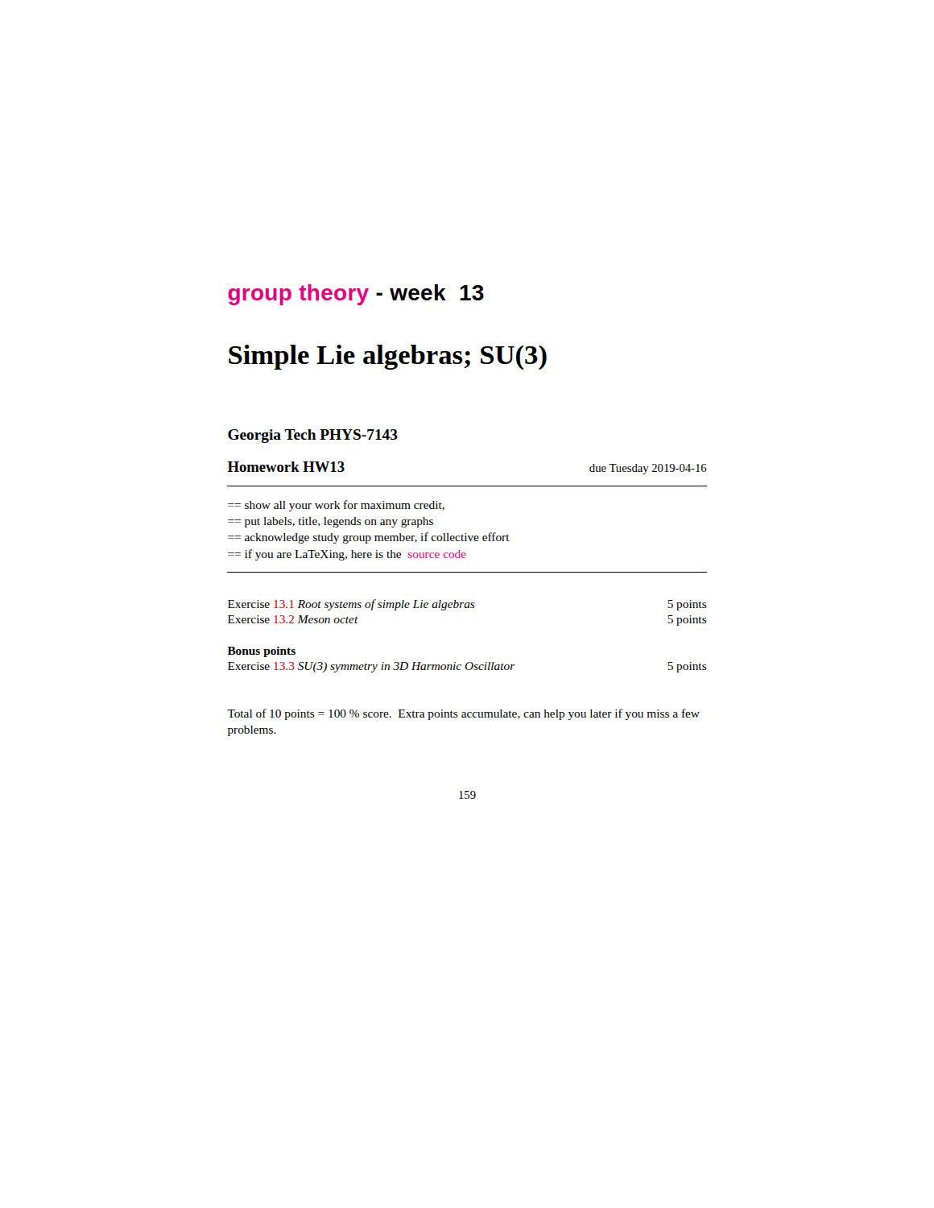group theory - week 13
Simple Lie algebras; SU(3)
Georgia Tech PHYS-7143
Homework HW13
due Tuesday 2019-04-16
== show all your work for maximum credit,
== put labels, title, legends on any graphs
== acknowledge study group member, if collective effort
== if you are LaTeXing, here is the source code
Exercise 13.1 Root systems of simple Lie algebras
5 points
Exercise 13.2 Meson octet
5 points
Bonus points
Exercise 13.3 SU(3) symmetry in 3D Harmonic Oscillator
5 points
Total of 10 points = 100 % score. Extra points accumulate, can help you later if you miss a few problems.
159